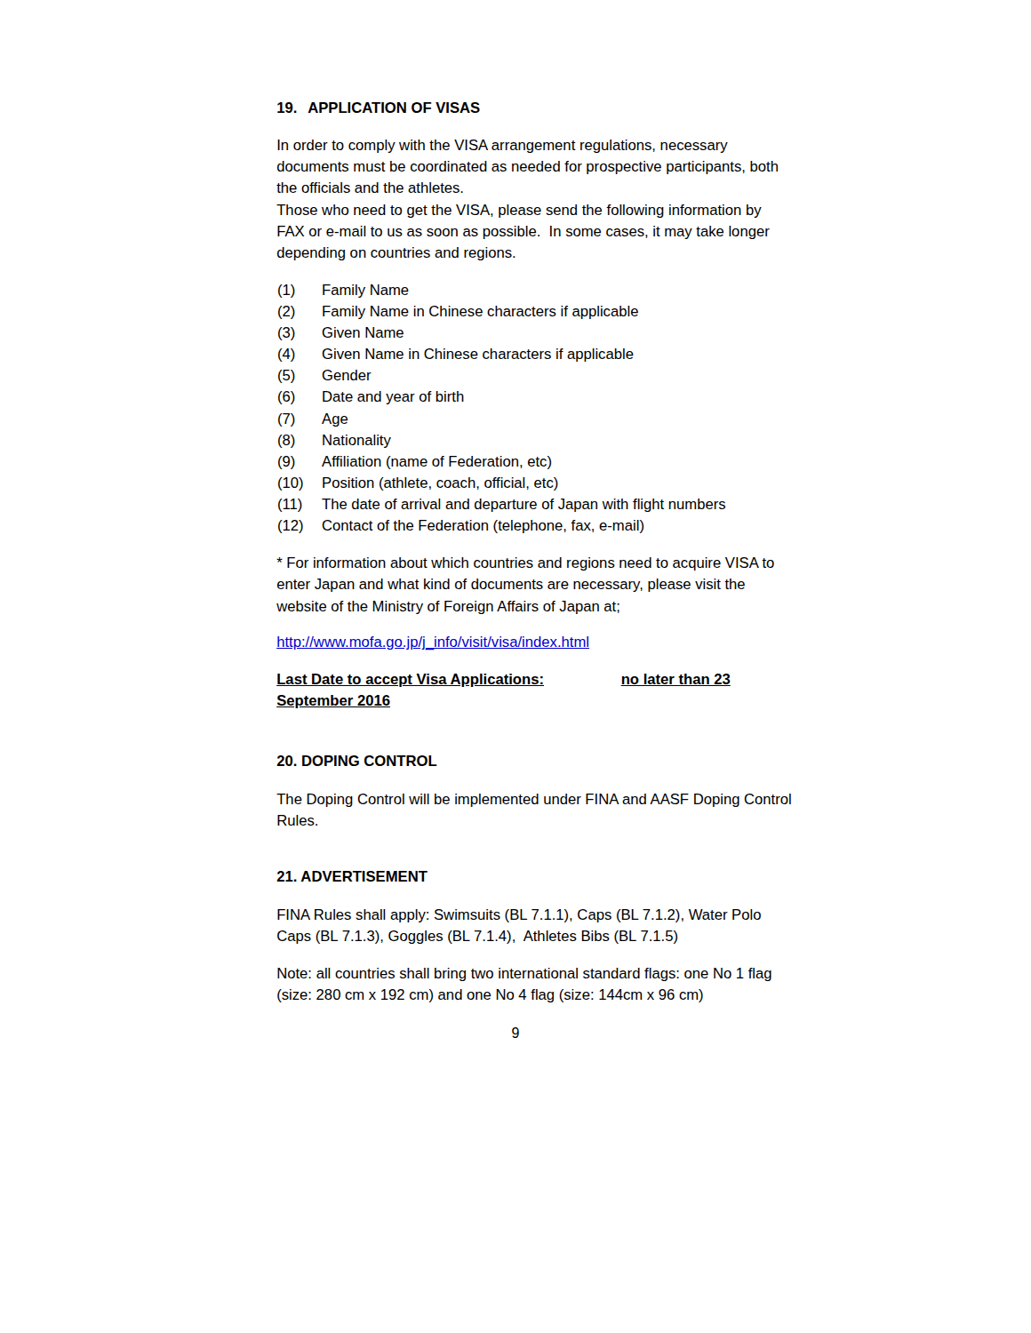19. APPLICATION OF VISAS
In order to comply with the VISA arrangement regulations, necessary documents must be coordinated as needed for prospective participants, both the officials and the athletes.
Those who need to get the VISA, please send the following information by FAX or e-mail to us as soon as possible. In some cases, it may take longer depending on countries and regions.
(1) Family Name
(2) Family Name in Chinese characters if applicable
(3) Given Name
(4) Given Name in Chinese characters if applicable
(5) Gender
(6) Date and year of birth
(7) Age
(8) Nationality
(9) Affiliation (name of Federation, etc)
(10) Position (athlete, coach, official, etc)
(11) The date of arrival and departure of Japan with flight numbers
(12) Contact of the Federation (telephone, fax, e-mail)
* For information about which countries and regions need to acquire VISA to enter Japan and what kind of documents are necessary, please visit the website of the Ministry of Foreign Affairs of Japan at;
http://www.mofa.go.jp/j_info/visit/visa/index.html
Last Date to accept Visa Applications: no later than 23 September 2016
20. DOPING CONTROL
The Doping Control will be implemented under FINA and AASF Doping Control Rules.
21. ADVERTISEMENT
FINA Rules shall apply: Swimsuits (BL 7.1.1), Caps (BL 7.1.2), Water Polo Caps (BL 7.1.3), Goggles (BL 7.1.4), Athletes Bibs (BL 7.1.5)
Note: all countries shall bring two international standard flags: one No 1 flag (size: 280 cm x 192 cm) and one No 4 flag (size: 144cm x 96 cm)
9